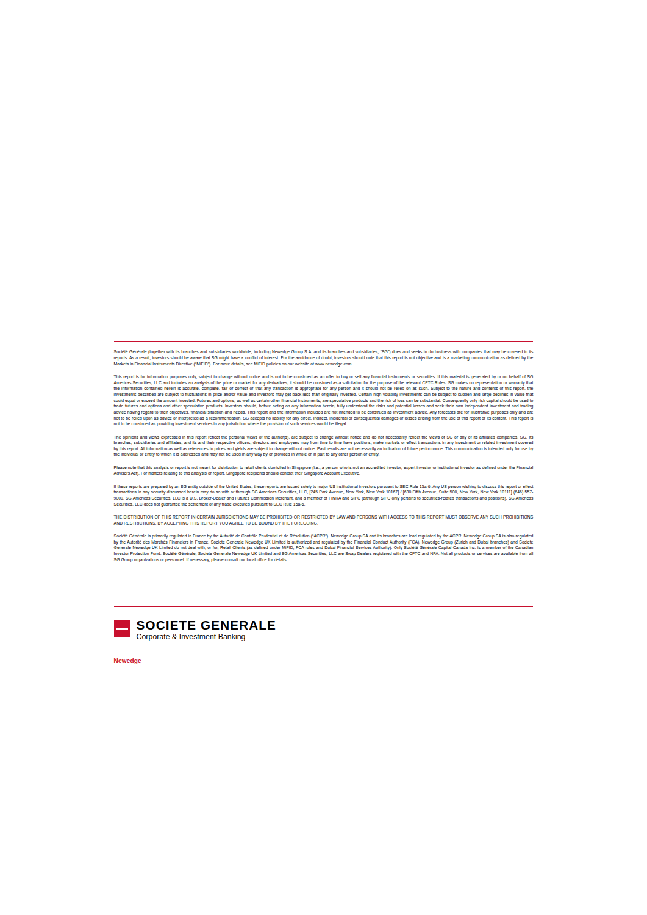Société Générale (together with its branches and subsidiaries worldwide, including Newedge Group S.A. and its branches and subsidiaries, “SG”) does and seeks to do business with companies that may be covered in its reports. As a result, investors should be aware that SG might have a conflict of interest. For the avoidance of doubt, investors should note that this report is not objective and is a marketing communication as defined by the Markets in Financial Instruments Directive (“MiFID”). For more details, see MiFID policies on our website at www.newedge.com
This report is for information purposes only, subject to change without notice and is not to be construed as an offer to buy or sell any financial instruments or securities. If this material is generated by or on behalf of SG Americas Securities, LLC and includes an analysis of the price or market for any derivatives, it should be construed as a solicitation for the purpose of the relevant CFTC Rules. SG makes no representation or warranty that the information contained herein is accurate, complete, fair or correct or that any transaction is appropriate for any person and it should not be relied on as such. Subject to the nature and contents of this report, the investments described are subject to fluctuations in price and/or value and investors may get back less than originally invested. Certain high volatility investments can be subject to sudden and large declines in value that could equal or exceed the amount invested. Futures and options, as well as certain other financial instruments, are speculative products and the risk of loss can be substantial. Consequently only risk capital should be used to trade futures and options and other speculative products. Investors should, before acting on any information herein, fully understand the risks and potential losses and seek their own independent investment and trading advice having regard to their objectives, financial situation and needs. This report and the information included are not intended to be construed as investment advice. Any forecasts are for illustrative purposes only and are not to be relied upon as advice or interpreted as a recommendation. SG accepts no liability for any direct, indirect, incidental or consequential damages or losses arising from the use of this report or its content. This report is not to be construed as providing investment services in any jurisdiction where the provision of such services would be illegal.
The opinions and views expressed in this report reflect the personal views of the author(s), are subject to change without notice and do not necessarily reflect the views of SG or any of its affiliated companies. SG, its branches, subsidiaries and affiliates, and its and their respective officers, directors and employees may from time to time have positions, make markets or effect transactions in any investment or related investment covered by this report. All information as well as references to prices and yields are subject to change without notice. Past results are not necessarily an indication of future performance. This communication is intended only for use by the individual or entity to which it is addressed and may not be used in any way by or provided in whole or in part to any other person or entity.
Please note that this analysis or report is not meant for distribution to retail clients domiciled in Singapore (i.e., a person who is not an accredited investor, expert investor or institutional investor as defined under the Financial Advisers Act). For matters relating to this analysis or report, Singapore recipients should contact their Singapore Account Executive.
If these reports are prepared by an SG entity outside of the United States, these reports are issued solely to major US institutional investors pursuant to SEC Rule 15a-6. Any US person wishing to discuss this report or effect transactions in any security discussed herein may do so with or through SG Americas Securities, LLC, [245 Park Avenue, New York, New York 10167] / [630 Fifth Avenue, Suite 500, New York, New York 10111] (646) 557-9000. SG Americas Securities, LLC is a U.S. Broker-Dealer and Futures Commission Merchant, and a member of FINRA and SIPC (although SIPC only pertains to securities-related transactions and positions). SG Americas Securities, LLC does not guarantee the settlement of any trade executed pursuant to SEC Rule 15a-6.
THE DISTRIBUTION OF THIS REPORT IN CERTAIN JURISDICTIONS MAY BE PROHIBITED OR RESTRICTED BY LAW AND PERSONS WITH ACCESS TO THIS REPORT MUST OBSERVE ANY SUCH PROHIBITIONS AND RESTRICTIONS. BY ACCEPTING THIS REPORT YOU AGREE TO BE BOUND BY THE FOREGOING.
Société Générale is primarily regulated in France by the Autorité de Contrôle Prudentiel et de Résolution (“ACPR”). Newedge Group SA and its branches are lead regulated by the ACPR. Newedge Group SA is also regulated by the Autorité des Marchés Financiers in France. Societe Generale Newedge UK Limited is authorized and regulated by the Financial Conduct Authority (FCA). Newedge Group (Zurich and Dubai branches) and Societe Generale Newedge UK Limited do not deal with, or for, Retail Clients (as defined under MiFID, FCA rules and Dubai Financial Services Authority). Only Société Générale Capital Canada Inc. is a member of the Canadian Investor Protection Fund. Société Générale, Societe Generale Newedge UK Limited and SG Americas Securities, LLC are Swap Dealers registered with the CFTC and NFA. Not all products or services are available from all SG Group organizations or personnel. If necessary, please consult our local office for details.
SOCIETE GENERALE Corporate & Investment Banking
Newedge